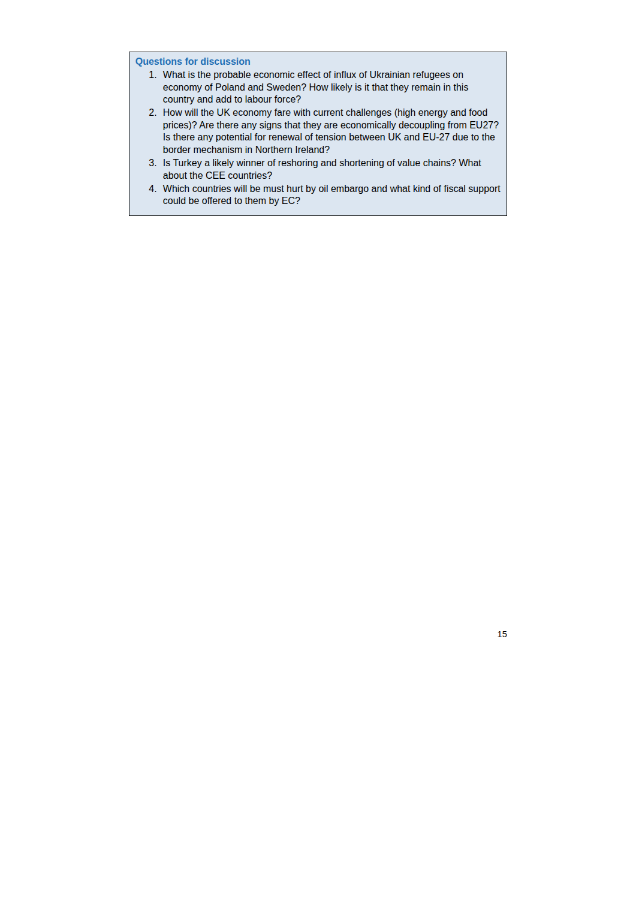Questions for discussion
What is the probable economic effect of influx of Ukrainian refugees on economy of Poland and Sweden? How likely is it that they remain in this country and add to labour force?
How will the UK economy fare with current challenges (high energy and food prices)? Are there any signs that they are economically decoupling from EU27? Is there any potential for renewal of tension between UK and EU-27 due to the border mechanism in Northern Ireland?
Is Turkey a likely winner of reshoring and shortening of value chains? What about the CEE countries?
Which countries will be must hurt by oil embargo and what kind of fiscal support could be offered to them by EC?
15